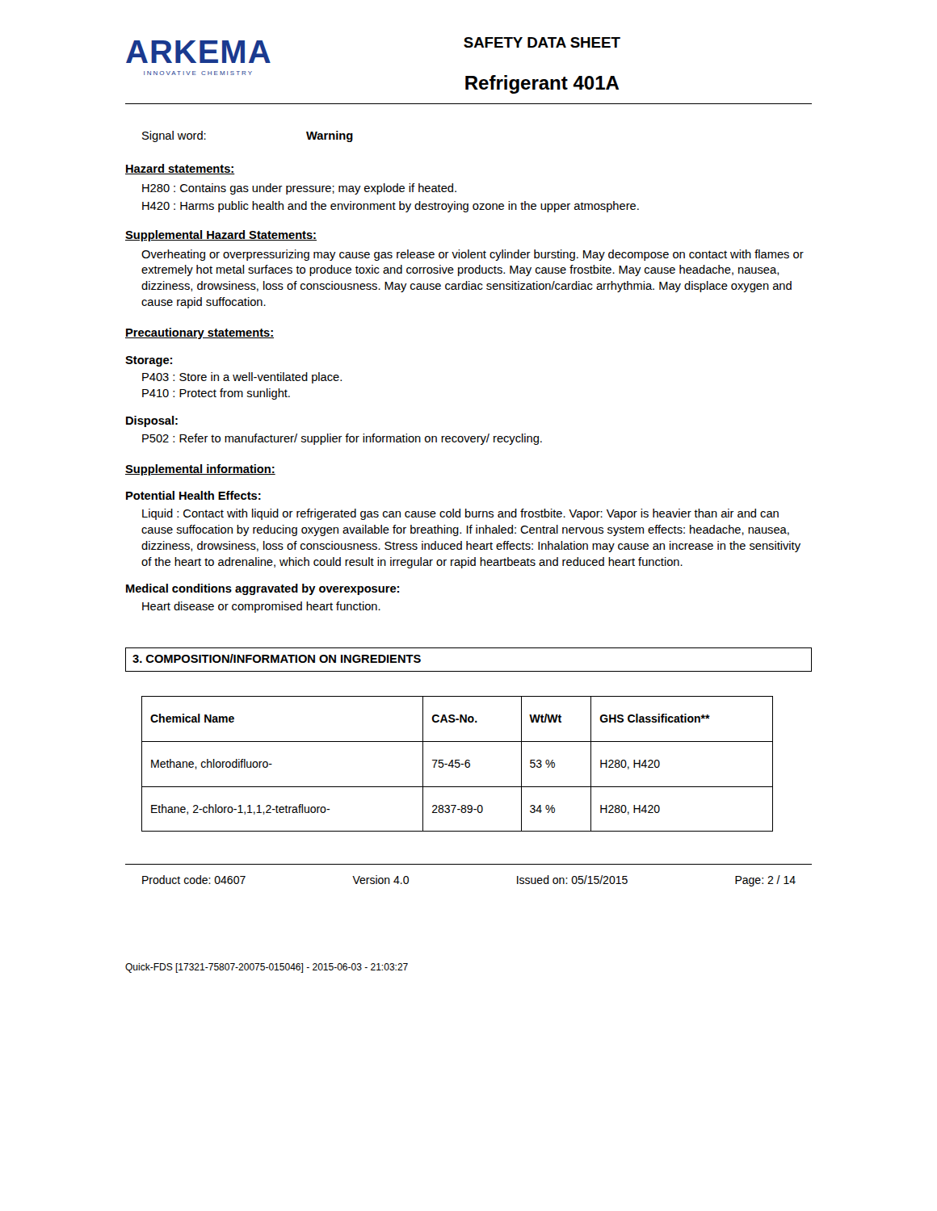ARKEMA
INNOVATIVE CHEMISTRY
SAFETY DATA SHEET
Refrigerant 401A
Signal word: Warning
Hazard statements:
H280 : Contains gas under pressure; may explode if heated.
H420 : Harms public health and the environment by destroying ozone in the upper atmosphere.
Supplemental Hazard Statements:
Overheating or overpressurizing may cause gas release or violent cylinder bursting. May decompose on contact with flames or extremely hot metal surfaces to produce toxic and corrosive products. May cause frostbite. May cause headache, nausea, dizziness, drowsiness, loss of consciousness. May cause cardiac sensitization/cardiac arrhythmia. May displace oxygen and cause rapid suffocation.
Precautionary statements:
Storage:
P403 : Store in a well-ventilated place.
P410 : Protect from sunlight.
Disposal:
P502 : Refer to manufacturer/ supplier for information on recovery/ recycling.
Supplemental information:
Potential Health Effects:
Liquid : Contact with liquid or refrigerated gas can cause cold burns and frostbite. Vapor: Vapor is heavier than air and can cause suffocation by reducing oxygen available for breathing. If inhaled: Central nervous system effects: headache, nausea, dizziness, drowsiness, loss of consciousness. Stress induced heart effects: Inhalation may cause an increase in the sensitivity of the heart to adrenaline, which could result in irregular or rapid heartbeats and reduced heart function.
Medical conditions aggravated by overexposure:
Heart disease or compromised heart function.
3. COMPOSITION/INFORMATION ON INGREDIENTS
| Chemical Name | CAS-No. | Wt/Wt | GHS Classification** |
| --- | --- | --- | --- |
| Methane, chlorodifluoro- | 75-45-6 | 53 % | H280, H420 |
| Ethane, 2-chloro-1,1,1,2-tetrafluoro- | 2837-89-0 | 34 % | H280, H420 |
Product code: 04607 Version 4.0 Issued on: 05/15/2015 Page: 2 / 14
Quick-FDS [17321-75807-20075-015046] - 2015-06-03 - 21:03:27